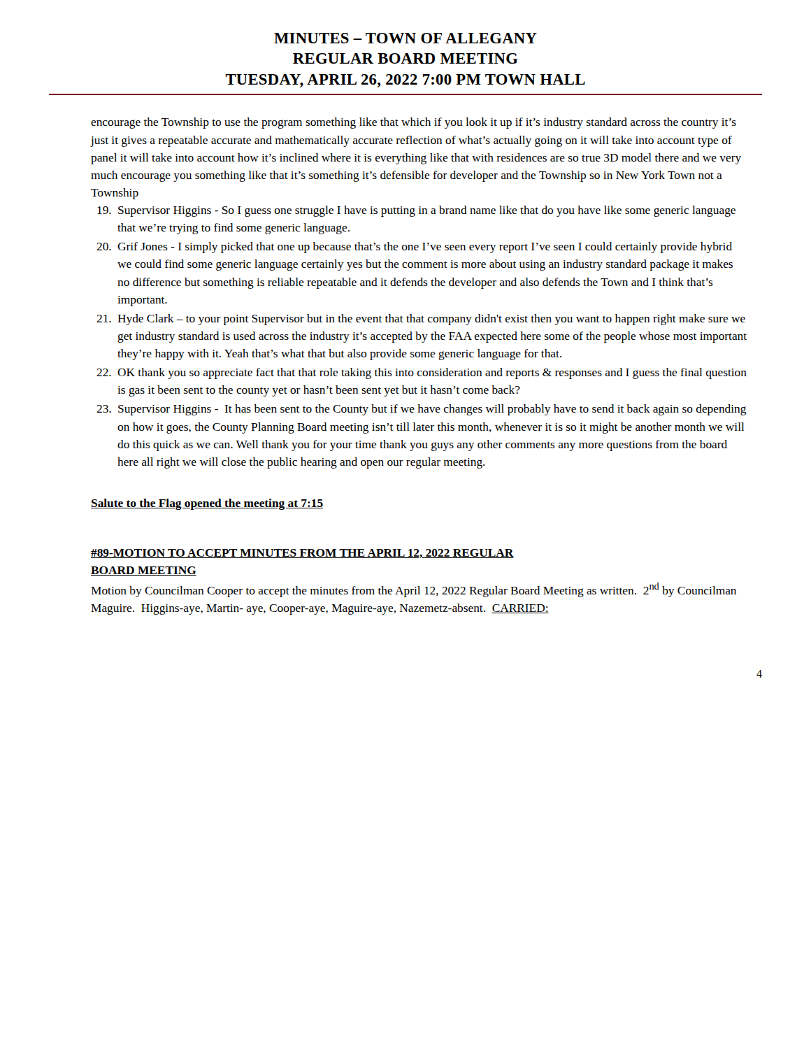MINUTES – TOWN OF ALLEGANY
REGULAR BOARD MEETING
TUESDAY, APRIL 26, 2022 7:00 PM TOWN HALL
encourage the Township to use the program something like that which if you look it up if it’s industry standard across the country it’s just it gives a repeatable accurate and mathematically accurate reflection of what’s actually going on it will take into account type of panel it will take into account how it’s inclined where it is everything like that with residences are so true 3D model there and we very much encourage you something like that it’s something it’s defensible for developer and the Township so in New York Town not a Township
Supervisor Higgins - So I guess one struggle I have is putting in a brand name like that do you have like some generic language that we’re trying to find some generic language.
Grif Jones - I simply picked that one up because that’s the one I’ve seen every report I’ve seen I could certainly provide hybrid we could find some generic language certainly yes but the comment is more about using an industry standard package it makes no difference but something is reliable repeatable and it defends the developer and also defends the Town and I think that’s important.
Hyde Clark – to your point Supervisor but in the event that that company didn't exist then you want to happen right make sure we get industry standard is used across the industry it’s accepted by the FAA expected here some of the people whose most important they’re happy with it. Yeah that’s what that but also provide some generic language for that.
OK thank you so appreciate fact that that role taking this into consideration and reports & responses and I guess the final question is gas it been sent to the county yet or hasn’t been sent yet but it hasn’t come back?
Supervisor Higgins - It has been sent to the County but if we have changes will probably have to send it back again so depending on how it goes, the County Planning Board meeting isn’t till later this month, whenever it is so it might be another month we will do this quick as we can. Well thank you for your time thank you guys any other comments any more questions from the board here all right we will close the public hearing and open our regular meeting.
Salute to the Flag opened the meeting at 7:15
#89-MOTION TO ACCEPT MINUTES FROM THE APRIL 12, 2022 REGULAR
BOARD MEETING
Motion by Councilman Cooper to accept the minutes from the April 12, 2022 Regular Board Meeting as written. 2nd by Councilman Maguire. Higgins-aye, Martin- aye, Cooper-aye, Maguire-aye, Nazemetz-absent. CARRIED:
4